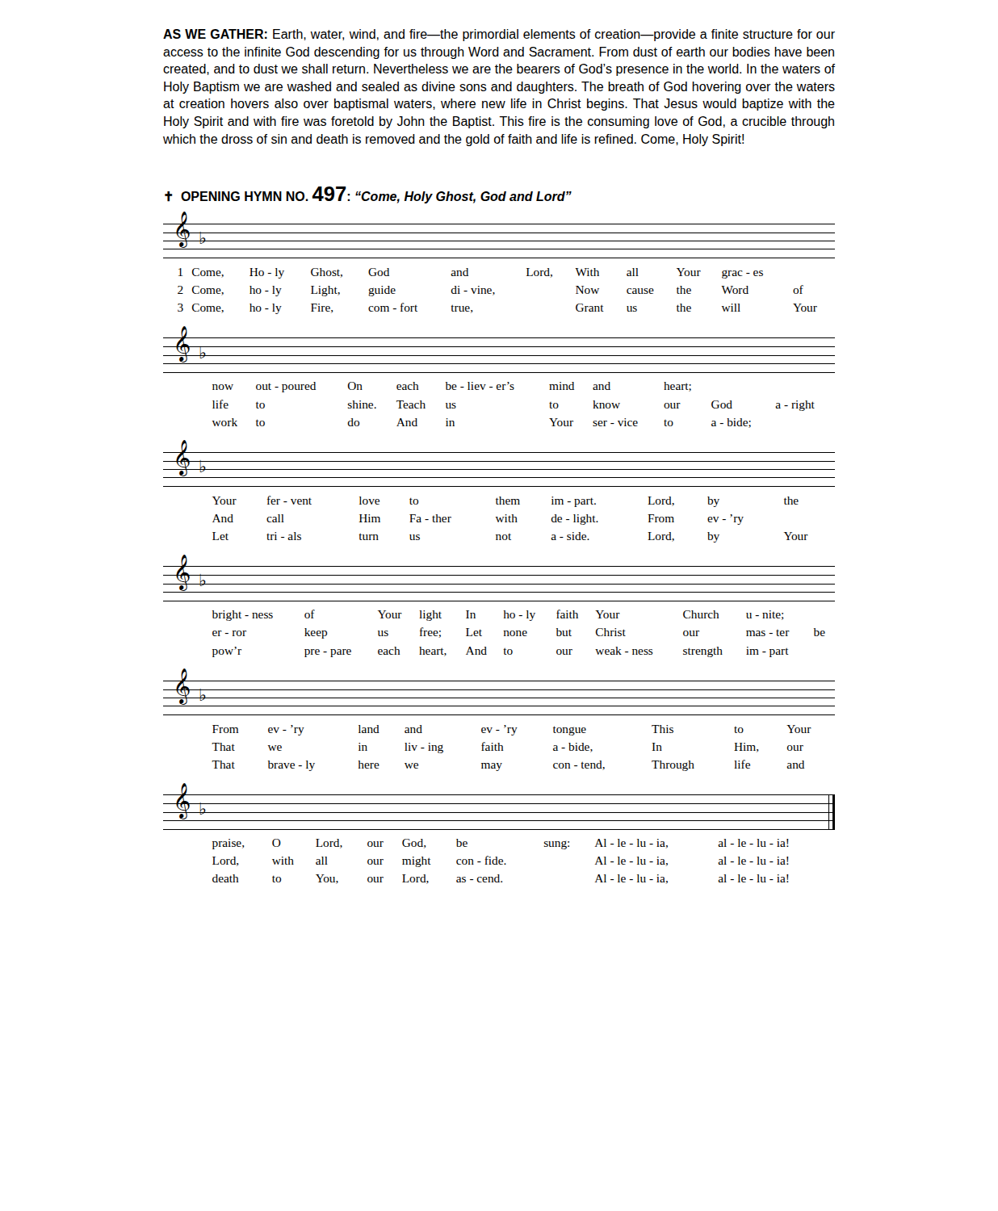AS WE GATHER: Earth, water, wind, and fire—the primordial elements of creation—provide a finite structure for our access to the infinite God descending for us through Word and Sacrament. From dust of earth our bodies have been created, and to dust we shall return. Nevertheless we are the bearers of God’s presence in the world. In the waters of Holy Baptism we are washed and sealed as divine sons and daughters. The breath of God hovering over the waters at creation hovers also over baptismal waters, where new life in Christ begins. That Jesus would baptize with the Holy Spirit and with fire was foretold by John the Baptist. This fire is the consuming love of God, a crucible through which the dross of sin and death is removed and the gold of faith and life is refined. Come, Holy Spirit!
✝ OPENING HYMN NO. 497: “Come, Holy Ghost, God and Lord”
𝄞 ♭
| 1 | Come, | Ho - ly | Ghost, | God | and | Lord, | With | all | Your | grac - es |
| 2 | Come, | ho - ly | Light, | guide | di - vine, | | Now | cause | the | Word | of |
| 3 | Come, | ho - ly | Fire, | com - fort | true, | | Grant | us | the | will | Your |
𝄞 ♭
| | now | out - poured | On | each | be - liev - er’s | mind | and | heart; |
| | life | to | shine. | Teach | us | to | know | our | God | a - right |
| | work | to | do | And | in | Your | ser - vice | to | a - bide; |
𝄞 ♭
| | Your | fer - vent | love | to | them | im - part. | Lord, | by | the |
| | And | call | Him | Fa - ther | with | de - light. | From | ev - ’ry |
| | Let | tri - als | turn | us | not | a - side. | Lord, | by | Your |
𝄞 ♭
| | bright - ness | of | Your | light | In | ho - ly | faith | Your | Church | u - nite; |
| | er - ror | keep | us | free; | Let | none | but | Christ | our | mas - ter | be |
| | pow’r | pre - pare | each | heart, | And | to | our | weak - ness | strength | im - part |
𝄞 ♭
| | From | ev - ’ry | land | and | ev - ’ry | tongue | This | to | Your |
| | That | we | in | liv - ing | faith | a - bide, | In | Him, | our |
| | That | brave - ly | here | we | may | con - tend, | Through | life | and |
𝄞 ♭
| | praise, | O | Lord, | our | God, | be | sung: | Al - le - lu - ia, | al - le - lu - ia! |
| | Lord, | with | all | our | might | con - fide. | | Al - le - lu - ia, | al - le - lu - ia! |
| | death | to | You, | our | Lord, | as - cend. | | Al - le - lu - ia, | al - le - lu - ia! |